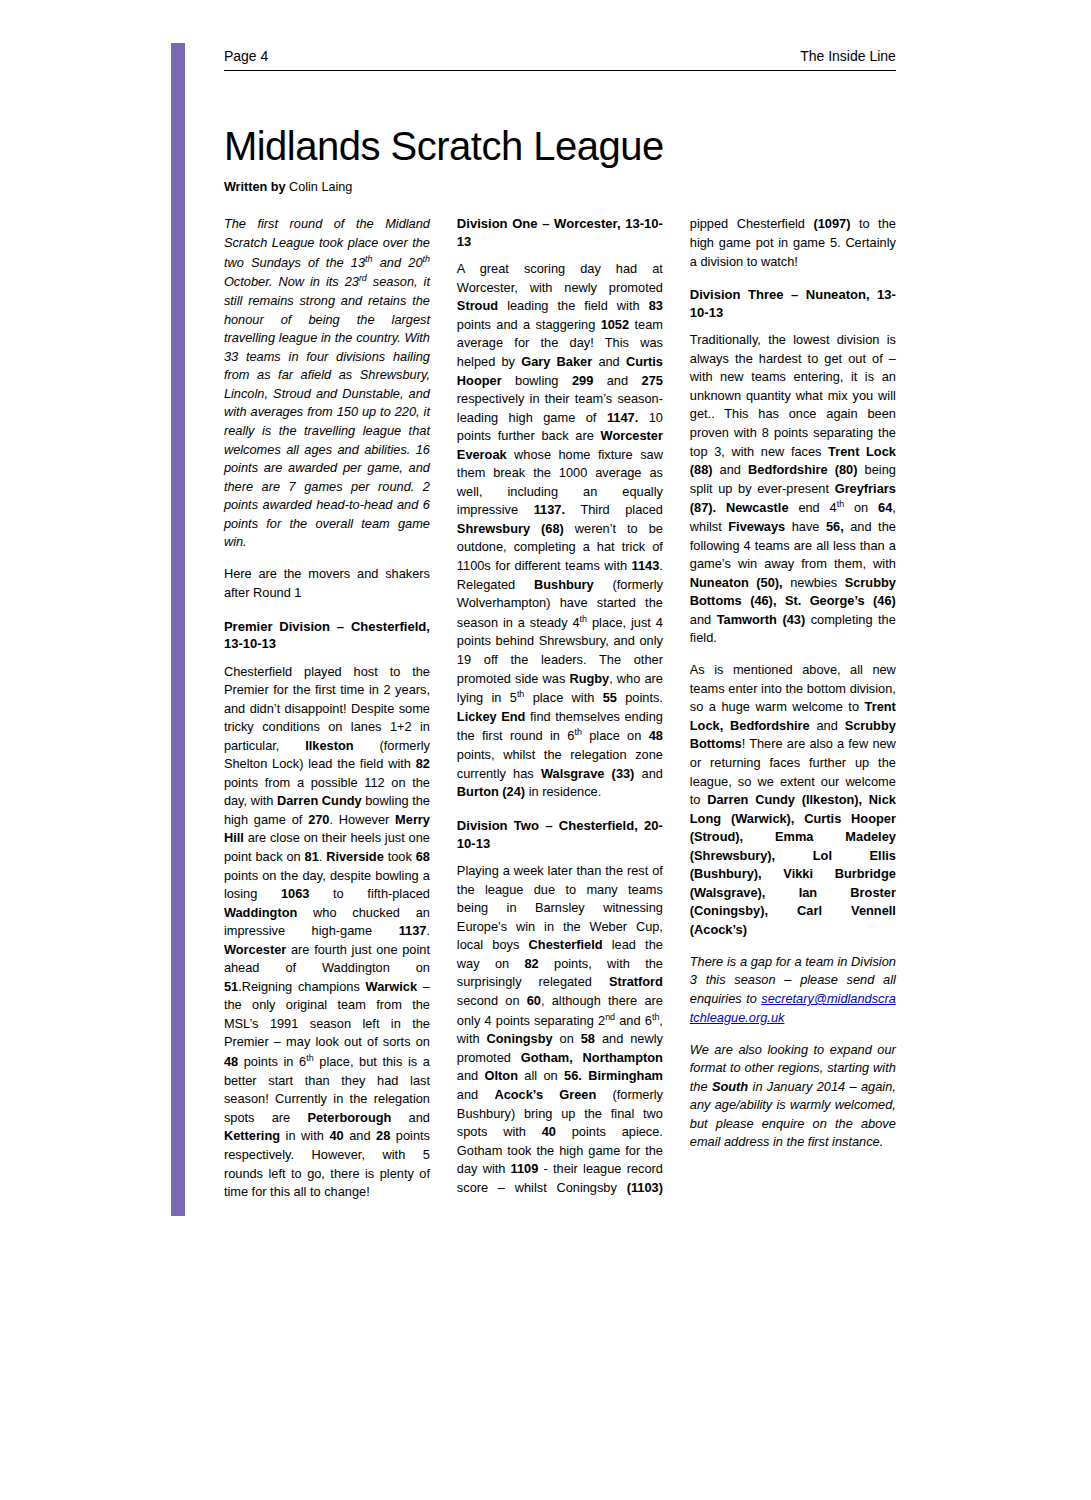Page 4 The Inside Line
Midlands Scratch League
Written by Colin Laing
The first round of the Midland Scratch League took place over the two Sundays of the 13th and 20th October. Now in its 23rd season, it still remains strong and retains the honour of being the largest travelling league in the country. With 33 teams in four divisions hailing from as far afield as Shrewsbury, Lincoln, Stroud and Dunstable, and with averages from 150 up to 220, it really is the travelling league that welcomes all ages and abilities. 16 points are awarded per game, and there are 7 games per round. 2 points awarded head-to-head and 6 points for the overall team game win.
Here are the movers and shakers after Round 1
Premier Division – Chesterfield, 13-10-13
Chesterfield played host to the Premier for the first time in 2 years, and didn’t disappoint! Despite some tricky conditions on lanes 1+2 in particular, Ilkeston (formerly Shelton Lock) lead the field with 82 points from a possible 112 on the day, with Darren Cundy bowling the high game of 270. However Merry Hill are close on their heels just one point back on 81. Riverside took 68 points on the day, despite bowling a losing 1063 to fifth-placed Waddington who chucked an impressive high-game 1137. Worcester are fourth just one point ahead of Waddington on 51.Reigning champions Warwick – the only original team from the MSL’s 1991 season left in the Premier – may look out of sorts on 48 points in 6th place, but this is a better start than they had last season! Currently in the relegation spots are Peterborough and Kettering in with 40 and 28 points respectively. However, with 5 rounds left to go, there is plenty of time for this all to change!
Division One – Worcester, 13-10-13
A great scoring day had at Worcester, with newly promoted Stroud leading the field with 83 points and a staggering 1052 team average for the day! This was helped by Gary Baker and Curtis Hooper bowling 299 and 275 respectively in their team’s season-leading high game of 1147. 10 points further back are Worcester Everoak whose home fixture saw them break the 1000 average as well, including an equally impressive 1137. Third placed Shrewsbury (68) weren’t to be outdone, completing a hat trick of 1100s for different teams with 1143. Relegated Bushbury (formerly Wolverhampton) have started the season in a steady 4th place, just 4 points behind Shrewsbury, and only 19 off the leaders. The other promoted side was Rugby, who are lying in 5th place with 55 points. Lickey End find themselves ending the first round in 6th place on 48 points, whilst the relegation zone currently has Walsgrave (33) and Burton (24) in residence.
Division Two – Chesterfield, 20-10-13
Playing a week later than the rest of the league due to many teams being in Barnsley witnessing Europe’s win in the Weber Cup, local boys Chesterfield lead the way on 82 points, with the surprisingly relegated Stratford second on 60, although there are only 4 points separating 2nd and 6th, with Coningsby on 58 and newly promoted Gotham, Northampton and Olton all on 56. Birmingham and Acock’s Green (formerly Bushbury) bring up the final two spots with 40 points apiece. Gotham took the high game for the day with 1109 - their league record score – whilst Coningsby (1103) pipped Chesterfield (1097) to the high game pot in game 5. Certainly a division to watch!
Division Three – Nuneaton, 13-10-13
Traditionally, the lowest division is always the hardest to get out of – with new teams entering, it is an unknown quantity what mix you will get.. This has once again been proven with 8 points separating the top 3, with new faces Trent Lock (88) and Bedfordshire (80) being split up by ever-present Greyfriars (87). Newcastle end 4th on 64, whilst Fiveways have 56, and the following 4 teams are all less than a game’s win away from them, with Nuneaton (50), newbies Scrubby Bottoms (46), St. George’s (46) and Tamworth (43) completing the field.
As is mentioned above, all new teams enter into the bottom division, so a huge warm welcome to Trent Lock, Bedfordshire and Scrubby Bottoms! There are also a few new or returning faces further up the league, so we extent our welcome to Darren Cundy (Ilkeston), Nick Long (Warwick), Curtis Hooper (Stroud), Emma Madeley (Shrewsbury), Lol Ellis (Bushbury), Vikki Burbridge (Walsgrave), Ian Broster (Coningsby), Carl Vennell (Acock’s)
There is a gap for a team in Division 3 this season – please send all enquiries to secretary@midlandscratchleague.org.uk
We are also looking to expand our format to other regions, starting with the South in January 2014 – again, any age/ability is warmly welcomed, but please enquire on the above email address in the first instance.